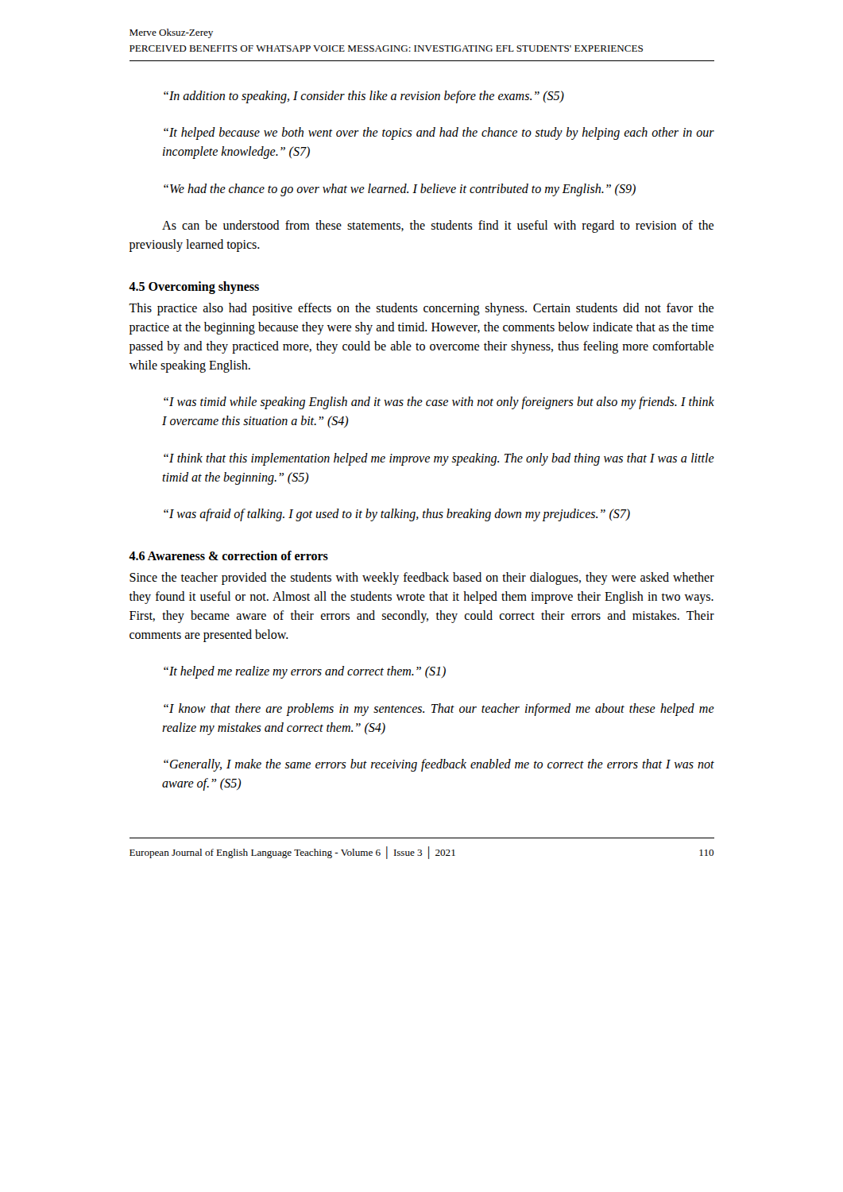Merve Oksuz-Zerey
Perceived Benefits of WhatsApp Voice Messaging: Investigating EFL Students' Experiences
“In addition to speaking, I consider this like a revision before the exams.” (S5)
“It helped because we both went over the topics and had the chance to study by helping each other in our incomplete knowledge.” (S7)
“We had the chance to go over what we learned. I believe it contributed to my English.” (S9)
As can be understood from these statements, the students find it useful with regard to revision of the previously learned topics.
4.5 Overcoming shyness
This practice also had positive effects on the students concerning shyness. Certain students did not favor the practice at the beginning because they were shy and timid. However, the comments below indicate that as the time passed by and they practiced more, they could be able to overcome their shyness, thus feeling more comfortable while speaking English.
“I was timid while speaking English and it was the case with not only foreigners but also my friends. I think I overcame this situation a bit.” (S4)
“I think that this implementation helped me improve my speaking. The only bad thing was that I was a little timid at the beginning.” (S5)
“I was afraid of talking. I got used to it by talking, thus breaking down my prejudices.” (S7)
4.6 Awareness & correction of errors
Since the teacher provided the students with weekly feedback based on their dialogues, they were asked whether they found it useful or not. Almost all the students wrote that it helped them improve their English in two ways. First, they became aware of their errors and secondly, they could correct their errors and mistakes. Their comments are presented below.
“It helped me realize my errors and correct them.” (S1)
“I know that there are problems in my sentences. That our teacher informed me about these helped me realize my mistakes and correct them.” (S4)
“Generally, I make the same errors but receiving feedback enabled me to correct the errors that I was not aware of.” (S5)
European Journal of English Language Teaching - Volume 6 │ Issue 3 │ 2021 110